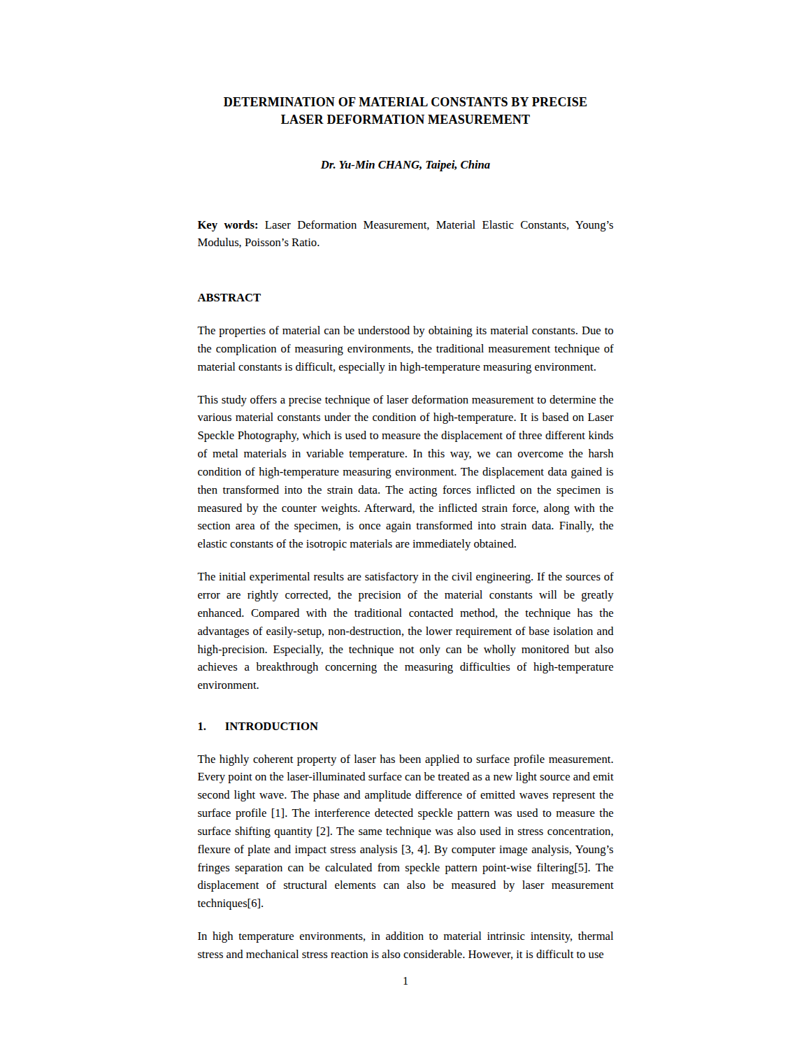Determination of Material Constants by Precise
Laser Deformation Measurement
Dr. Yu-Min CHANG, Taipei, China
Key words: Laser Deformation Measurement, Material Elastic Constants, Young’s Modulus, Poisson’s Ratio.
Abstract
The properties of material can be understood by obtaining its material constants. Due to the complication of measuring environments, the traditional measurement technique of material constants is difficult, especially in high-temperature measuring environment.
This study offers a precise technique of laser deformation measurement to determine the various material constants under the condition of high-temperature. It is based on Laser Speckle Photography, which is used to measure the displacement of three different kinds of metal materials in variable temperature. In this way, we can overcome the harsh condition of high-temperature measuring environment. The displacement data gained is then transformed into the strain data. The acting forces inflicted on the specimen is measured by the counter weights. Afterward, the inflicted strain force, along with the section area of the specimen, is once again transformed into strain data. Finally, the elastic constants of the isotropic materials are immediately obtained.
The initial experimental results are satisfactory in the civil engineering. If the sources of error are rightly corrected, the precision of the material constants will be greatly enhanced. Compared with the traditional contacted method, the technique has the advantages of easily-setup, non-destruction, the lower requirement of base isolation and high-precision. Especially, the technique not only can be wholly monitored but also achieves a breakthrough concerning the measuring difficulties of high-temperature environment.
1. Introduction
The highly coherent property of laser has been applied to surface profile measurement. Every point on the laser-illuminated surface can be treated as a new light source and emit second light wave. The phase and amplitude difference of emitted waves represent the surface profile [1]. The interference detected speckle pattern was used to measure the surface shifting quantity [2]. The same technique was also used in stress concentration, flexure of plate and impact stress analysis [3, 4]. By computer image analysis, Young’s fringes separation can be calculated from speckle pattern point-wise filtering[5]. The displacement of structural elements can also be measured by laser measurement techniques[6].
In high temperature environments, in addition to material intrinsic intensity, thermal stress and mechanical stress reaction is also considerable. However, it is difficult to use
1